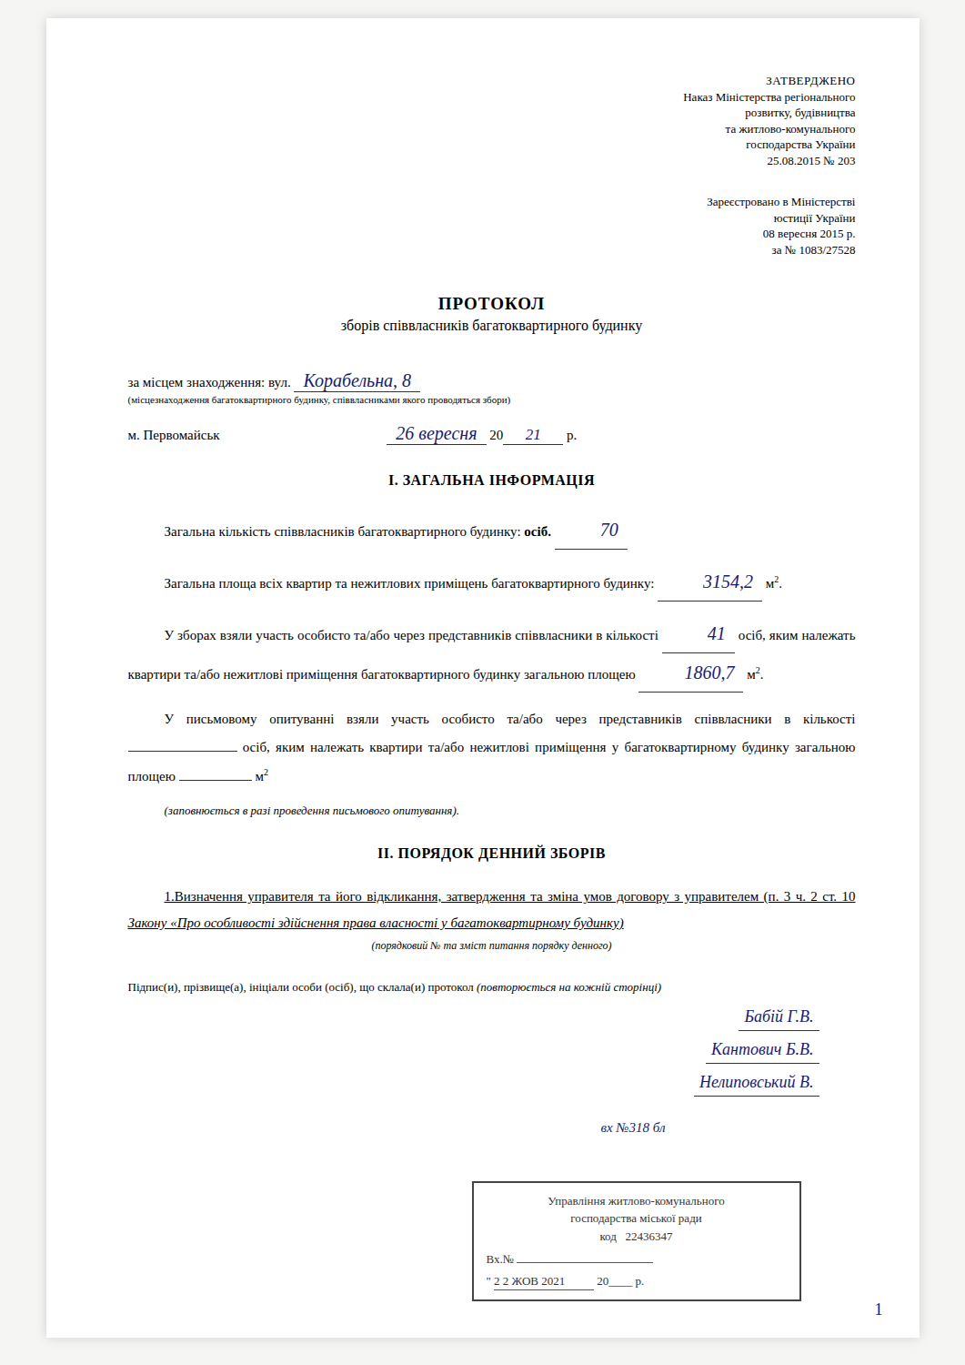ЗАТВЕРДЖЕНО
Наказ Міністерства регіонального
розвитку, будівництва
та житлово-комунального
господарства України
25.08.2015 № 203
Зареєстровано в Міністерстві
юстиції України
08 вересня 2015 р.
за № 1083/27528
ПРОТОКОЛ
зборів співвласників багатоквартирного будинку
за місцем знаходження: вул. Корабельна, 8
(місцезнаходження багатоквартирного будинку, співвласниками якого проводяться збори)
м. Первомайськ 26 вересня 2021 р.
І. ЗАГАЛЬНА ІНФОРМАЦІЯ
Загальна кількість співвласників багатоквартирного будинку: осіб. 70
Загальна площа всіх квартир та нежитлових приміщень багатоквартирного будинку: 3154,2 м2.
У зборах взяли участь особисто та/або через представників співвласники в кількості 41 осіб, яким належать квартири та/або нежитлові приміщення багатоквартирного будинку загальною площею 1860,7 м2.
У письмовому опитуванні взяли участь особисто та/або через представників співвласники в кількості осіб, яким належать квартири та/або нежитлові приміщення у багатоквартирному будинку загальною площею м2
(заповнюється в разі проведення письмового опитування).
ІІ. ПОРЯДОК ДЕННИЙ ЗБОРІВ
1.Визначення управителя та його відкликання, затвердження та зміна умов договору з управителем (п. 3 ч. 2 ст. 10 Закону «Про особливості здійснення права власності у багатоквартирному будинку)
(порядковий № та зміст питання порядку денного)
Підпис(и), прізвище(а), ініціали особи (осіб), що склала(и) протокол (повторюється на кожній сторінці)
Бабій Г.В.
Кантович Б.В.
Нелиповський В.
вх №318 бл
Управління житлово-комунального
господарства міської ради
код 22436347
Вх.№
" 2 2 ЖОВ 2021 20____ р.
1